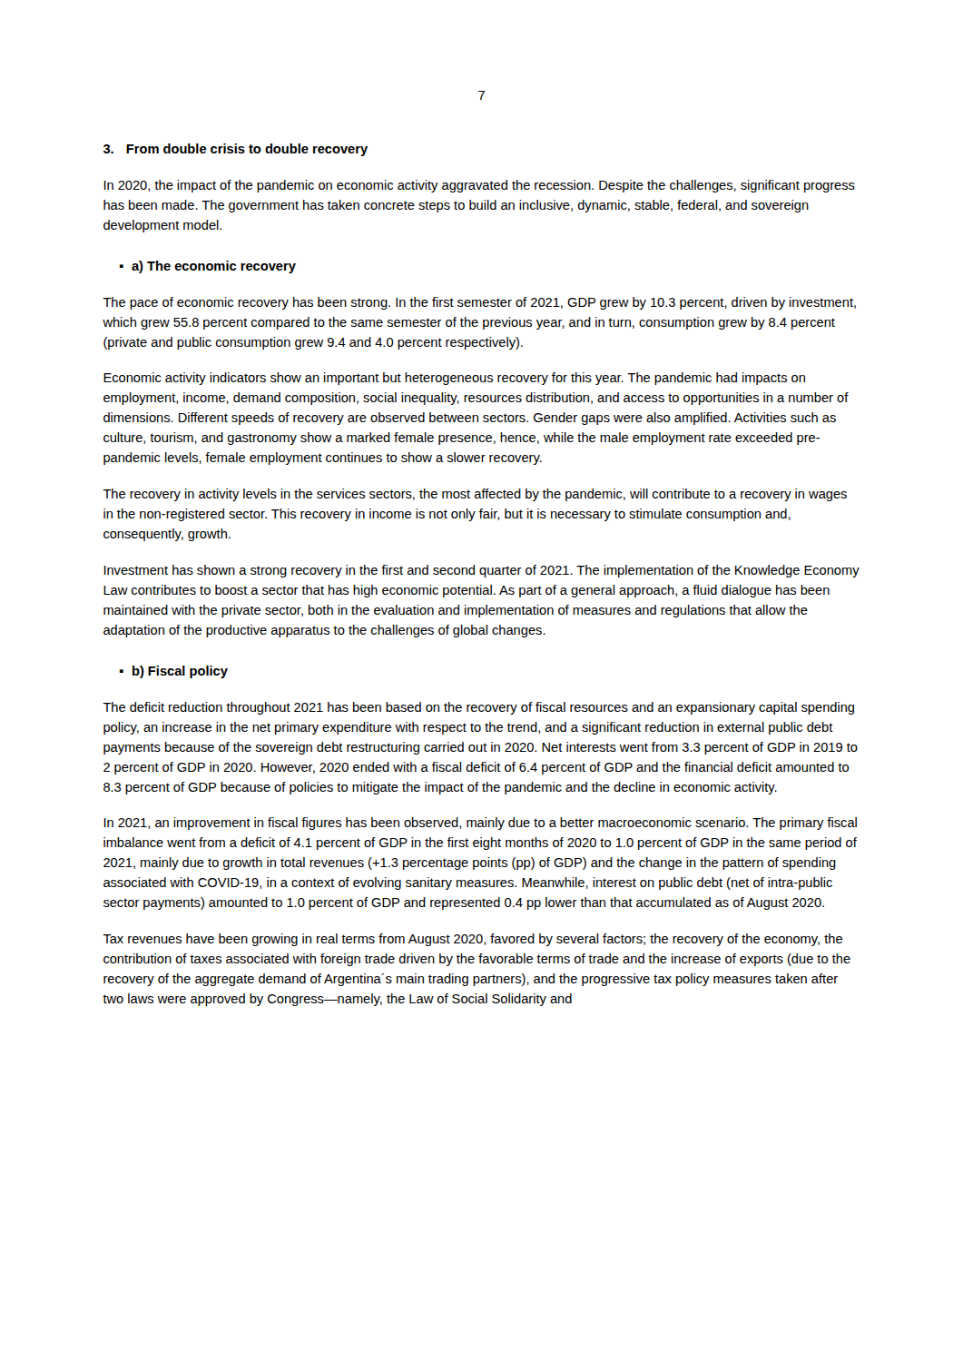7
3. From double crisis to double recovery
In 2020, the impact of the pandemic on economic activity aggravated the recession. Despite the challenges, significant progress has been made. The government has taken concrete steps to build an inclusive, dynamic, stable, federal, and sovereign development model.
a) The economic recovery
The pace of economic recovery has been strong. In the first semester of 2021, GDP grew by 10.3 percent, driven by investment, which grew 55.8 percent compared to the same semester of the previous year, and in turn, consumption grew by 8.4 percent (private and public consumption grew 9.4 and 4.0 percent respectively).
Economic activity indicators show an important but heterogeneous recovery for this year. The pandemic had impacts on employment, income, demand composition, social inequality, resources distribution, and access to opportunities in a number of dimensions. Different speeds of recovery are observed between sectors. Gender gaps were also amplified. Activities such as culture, tourism, and gastronomy show a marked female presence, hence, while the male employment rate exceeded pre-pandemic levels, female employment continues to show a slower recovery.
The recovery in activity levels in the services sectors, the most affected by the pandemic, will contribute to a recovery in wages in the non-registered sector. This recovery in income is not only fair, but it is necessary to stimulate consumption and, consequently, growth.
Investment has shown a strong recovery in the first and second quarter of 2021. The implementation of the Knowledge Economy Law contributes to boost a sector that has high economic potential. As part of a general approach, a fluid dialogue has been maintained with the private sector, both in the evaluation and implementation of measures and regulations that allow the adaptation of the productive apparatus to the challenges of global changes.
b) Fiscal policy
The deficit reduction throughout 2021 has been based on the recovery of fiscal resources and an expansionary capital spending policy, an increase in the net primary expenditure with respect to the trend, and a significant reduction in external public debt payments because of the sovereign debt restructuring carried out in 2020. Net interests went from 3.3 percent of GDP in 2019 to 2 percent of GDP in 2020. However, 2020 ended with a fiscal deficit of 6.4 percent of GDP and the financial deficit amounted to 8.3 percent of GDP because of policies to mitigate the impact of the pandemic and the decline in economic activity.
In 2021, an improvement in fiscal figures has been observed, mainly due to a better macroeconomic scenario. The primary fiscal imbalance went from a deficit of 4.1 percent of GDP in the first eight months of 2020 to 1.0 percent of GDP in the same period of 2021, mainly due to growth in total revenues (+1.3 percentage points (pp) of GDP) and the change in the pattern of spending associated with COVID-19, in a context of evolving sanitary measures. Meanwhile, interest on public debt (net of intra-public sector payments) amounted to 1.0 percent of GDP and represented 0.4 pp lower than that accumulated as of August 2020.
Tax revenues have been growing in real terms from August 2020, favored by several factors; the recovery of the economy, the contribution of taxes associated with foreign trade driven by the favorable terms of trade and the increase of exports (due to the recovery of the aggregate demand of Argentina´s main trading partners), and the progressive tax policy measures taken after two laws were approved by Congress—namely, the Law of Social Solidarity and